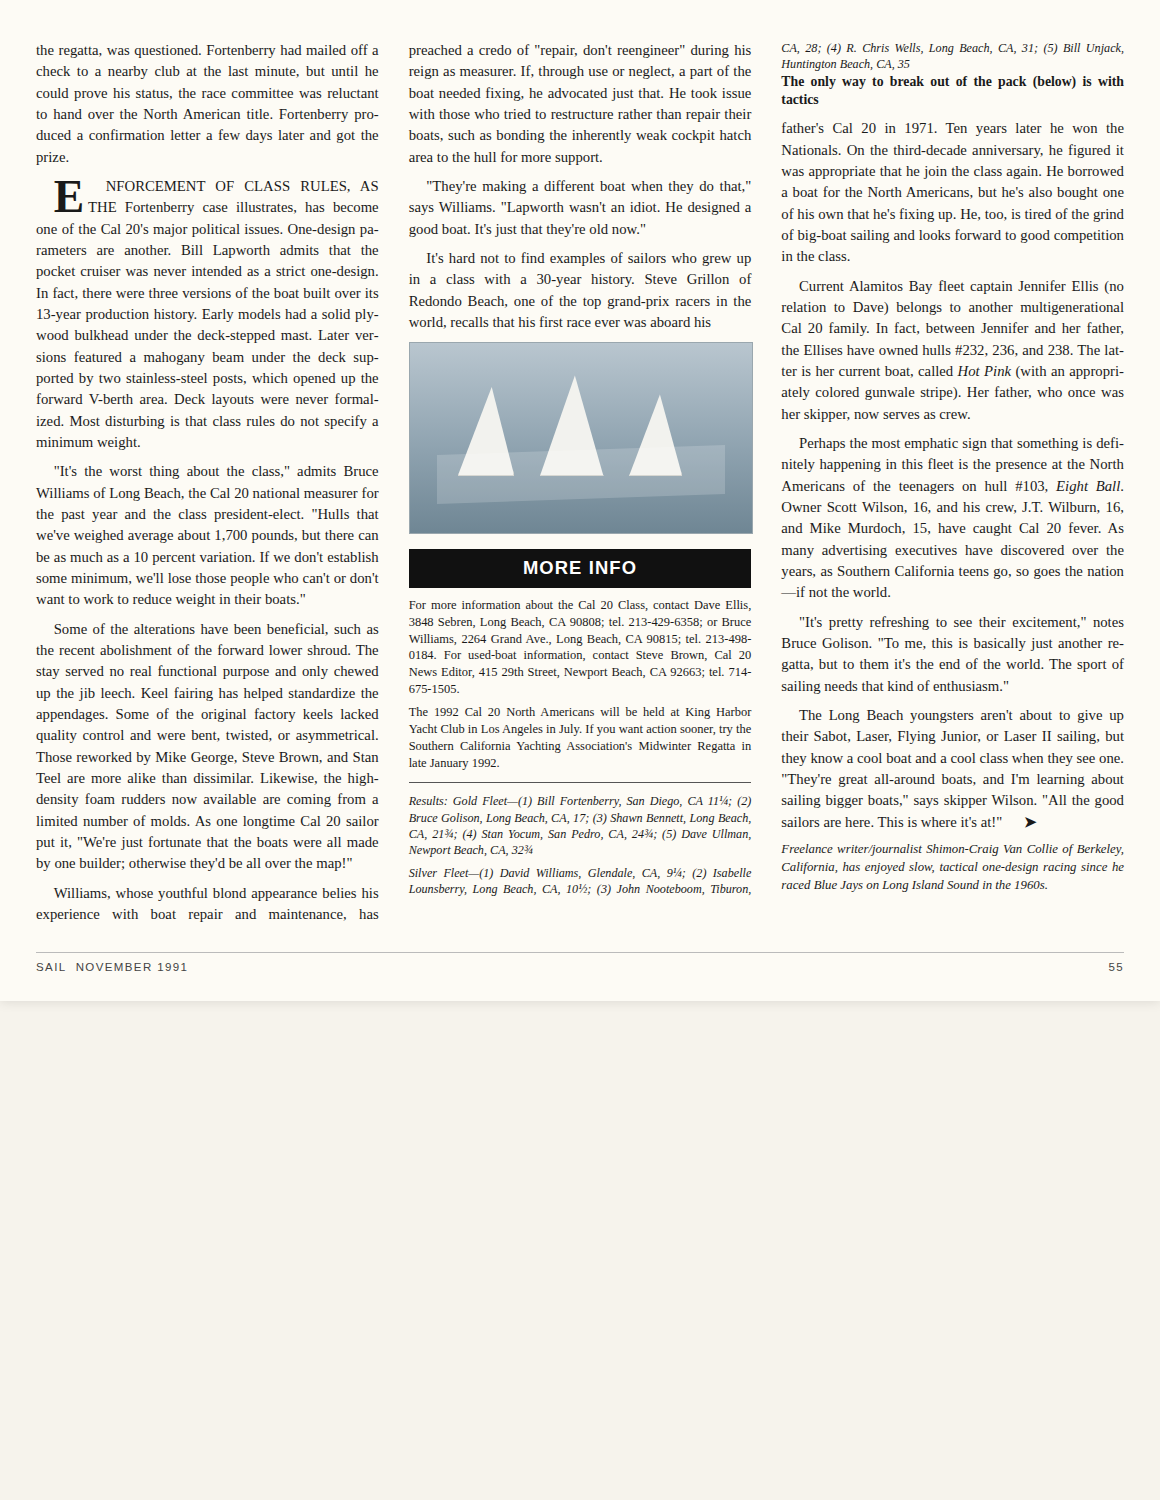the regatta, was questioned. Fortenberry had mailed off a check to a nearby club at the last minute, but until he could prove his status, the race committee was reluctant to hand over the North American title. Fortenberry produced a confirmation letter a few days later and got the prize.
ENFORCEMENT OF CLASS RULES, AS THE Fortenberry case illustrates, has become one of the Cal 20's major political issues. One-design parameters are another. Bill Lapworth admits that the pocket cruiser was never intended as a strict one-design. In fact, there were three versions of the boat built over its 13-year production history. Early models had a solid plywood bulkhead under the deck-stepped mast. Later versions featured a mahogany beam under the deck supported by two stainless-steel posts, which opened up the forward V-berth area. Deck layouts were never formalized. Most disturbing is that class rules do not specify a minimum weight.
"It's the worst thing about the class," admits Bruce Williams of Long Beach, the Cal 20 national measurer for the past year and the class president-elect. "Hulls that we've weighed average about 1,700 pounds, but there can be as much as a 10 percent variation. If we don't establish some minimum, we'll lose those people who can't or don't want to work to reduce weight in their boats."
Some of the alterations have been beneficial, such as the recent abolishment of the forward lower shroud. The stay served no real functional purpose and only chewed up the jib leech. Keel fairing has helped standardize the appendages. Some of the original factory keels lacked quality control and were bent, twisted, or asymmetrical. Those reworked by Mike George, Steve Brown, and Stan Teel are more alike than dissimilar. Likewise, the high-density foam rudders now available are coming from a limited number of molds. As one longtime Cal 20 sailor put it, "We're just fortunate that the boats were all made by one builder; otherwise they'd be all over the map!"
Williams, whose youthful blond appearance belies his experience with boat repair and maintenance, has preached a credo of "repair, don't reengineer" during his reign as measurer. If, through use or neglect, a part of the boat needed fixing, he advocated just that. He took issue with those who tried to restructure rather than repair their boats, such as bonding the inherently weak cockpit hatch area to the hull for more support.
"They're making a different boat when they do that," says Williams. "Lapworth wasn't an idiot. He designed a good boat. It's just that they're old now."
It's hard not to find examples of sailors who grew up in a class with a 30-year history. Steve Grillon of Redondo Beach, one of the top grand-prix racers in the world, recalls that his first race ever was aboard his
MORE INFO
For more information about the Cal 20 Class, contact Dave Ellis, 3848 Sebren, Long Beach, CA 90808; tel. 213-429-6358; or Bruce Williams, 2264 Grand Ave., Long Beach, CA 90815; tel. 213-498-0184. For used-boat information, contact Steve Brown, Cal 20 News Editor, 415 29th Street, Newport Beach, CA 92663; tel. 714-675-1505.
The 1992 Cal 20 North Americans will be held at King Harbor Yacht Club in Los Angeles in July. If you want action sooner, try the Southern California Yachting Association's Midwinter Regatta in late January 1992.
Results: Gold Fleet—(1) Bill Fortenberry, San Diego, CA 11¼; (2) Bruce Golison, Long Beach, CA, 17; (3) Shawn Bennett, Long Beach, CA, 21¾; (4) Stan Yocum, San Pedro, CA, 24¾; (5) Dave Ullman, Newport Beach, CA, 32¾
Silver Fleet—(1) David Williams, Glendale, CA, 9¼; (2) Isabelle Lounsberry, Long Beach, CA, 10½; (3) John Nooteboom, Tiburon, CA, 28; (4) R. Chris Wells, Long Beach, CA, 31; (5) Bill Unjack, Huntington Beach, CA, 35
The only way to break out of the pack (below) is with tactics
father's Cal 20 in 1971. Ten years later he won the Nationals. On the third-decade anniversary, he figured it was appropriate that he join the class again. He borrowed a boat for the North Americans, but he's also bought one of his own that he's fixing up. He, too, is tired of the grind of big-boat sailing and looks forward to good competition in the class.
Current Alamitos Bay fleet captain Jennifer Ellis (no relation to Dave) belongs to another multigenerational Cal 20 family. In fact, between Jennifer and her father, the Ellises have owned hulls #232, 236, and 238. The latter is her current boat, called Hot Pink (with an appropriately colored gunwale stripe). Her father, who once was her skipper, now serves as crew.
Perhaps the most emphatic sign that something is definitely happening in this fleet is the presence at the North Americans of the teenagers on hull #103, Eight Ball. Owner Scott Wilson, 16, and his crew, J.T. Wilburn, 16, and Mike Murdoch, 15, have caught Cal 20 fever. As many advertising executives have discovered over the years, as Southern California teens go, so goes the nation—if not the world.
"It's pretty refreshing to see their excitement," notes Bruce Golison. "To me, this is basically just another regatta, but to them it's the end of the world. The sport of sailing needs that kind of enthusiasm."
The Long Beach youngsters aren't about to give up their Sabot, Laser, Flying Junior, or Laser II sailing, but they know a cool boat and a cool class when they see one. "They're great all-around boats, and I'm learning about sailing bigger boats," says skipper Wilson. "All the good sailors are here. This is where it's at!" ➤
Freelance writer/journalist Shimon-Craig Van Collie of Berkeley, California, has enjoyed slow, tactical one-design racing since he raced Blue Jays on Long Island Sound in the 1960s.
SAIL NOVEMBER 1991 55